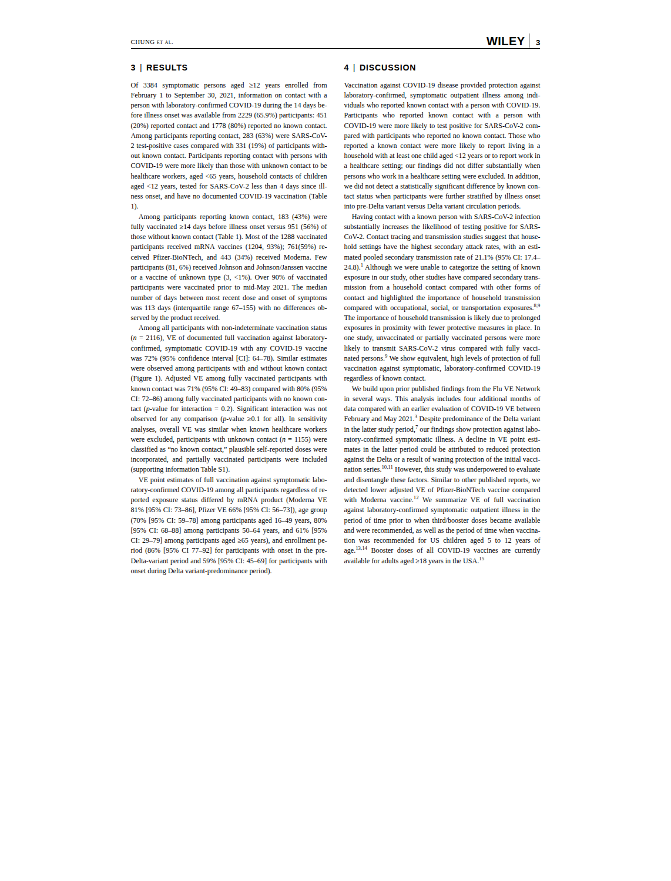Chung et al.
WILEY
3
3|RESULTS
Of 3384 symptomatic persons aged ≥12 years enrolled from February 1 to September 30, 2021, information on contact with a person with laboratory-confirmed COVID-19 during the 14 days before illness onset was available from 2229 (65.9%) participants: 451 (20%) reported contact and 1778 (80%) reported no known contact. Among participants reporting contact, 283 (63%) were SARS-CoV-2 test-positive cases compared with 331 (19%) of participants without known contact. Participants reporting contact with persons with COVID-19 were more likely than those with unknown contact to be healthcare workers, aged <65 years, household contacts of children aged <12 years, tested for SARS-CoV-2 less than 4 days since illness onset, and have no documented COVID-19 vaccination (Table 1).
Among participants reporting known contact, 183 (43%) were fully vaccinated ≥14 days before illness onset versus 951 (56%) of those without known contact (Table 1). Most of the 1288 vaccinated participants received mRNA vaccines (1204, 93%); 761(59%) received Pfizer-BioNTech, and 443 (34%) received Moderna. Few participants (81, 6%) received Johnson and Johnson/Janssen vaccine or a vaccine of unknown type (3, <1%). Over 90% of vaccinated participants were vaccinated prior to mid-May 2021. The median number of days between most recent dose and onset of symptoms was 113 days (interquartile range 67–155) with no differences observed by the product received.
Among all participants with non-indeterminate vaccination status (n = 2116), VE of documented full vaccination against laboratory-confirmed, symptomatic COVID-19 with any COVID-19 vaccine was 72% (95% confidence interval [CI]: 64–78). Similar estimates were observed among participants with and without known contact (Figure 1). Adjusted VE among fully vaccinated participants with known contact was 71% (95% CI: 49–83) compared with 80% (95% CI: 72–86) among fully vaccinated participants with no known contact (p-value for interaction = 0.2). Significant interaction was not observed for any comparison (p-value ≥0.1 for all). In sensitivity analyses, overall VE was similar when known healthcare workers were excluded, participants with unknown contact (n = 1155) were classified as “no known contact,” plausible self-reported doses were incorporated, and partially vaccinated participants were included (supporting information Table S1).
VE point estimates of full vaccination against symptomatic laboratory-confirmed COVID-19 among all participants regardless of reported exposure status differed by mRNA product (Moderna VE 81% [95% CI: 73–86], Pfizer VE 66% [95% CI: 56–73]), age group (70% [95% CI: 59–78] among participants aged 16–49 years, 80% [95% CI: 68–88] among participants 50–64 years, and 61% [95% CI: 29–79] among participants aged ≥65 years), and enrollment period (86% [95% CI 77–92] for participants with onset in the pre-Delta-variant period and 59% [95% CI: 45–69] for participants with onset during Delta variant-predominance period).
4|DISCUSSION
Vaccination against COVID-19 disease provided protection against laboratory-confirmed, symptomatic outpatient illness among individuals who reported known contact with a person with COVID-19. Participants who reported known contact with a person with COVID-19 were more likely to test positive for SARS-CoV-2 compared with participants who reported no known contact. Those who reported a known contact were more likely to report living in a household with at least one child aged <12 years or to report work in a healthcare setting; our findings did not differ substantially when persons who work in a healthcare setting were excluded. In addition, we did not detect a statistically significant difference by known contact status when participants were further stratified by illness onset into pre-Delta variant versus Delta variant circulation periods.
Having contact with a known person with SARS-CoV-2 infection substantially increases the likelihood of testing positive for SARS-CoV-2. Contact tracing and transmission studies suggest that household settings have the highest secondary attack rates, with an estimated pooled secondary transmission rate of 21.1% (95% CI: 17.4–24.8).1 Although we were unable to categorize the setting of known exposure in our study, other studies have compared secondary transmission from a household contact compared with other forms of contact and highlighted the importance of household transmission compared with occupational, social, or transportation exposures.8,9 The importance of household transmission is likely due to prolonged exposures in proximity with fewer protective measures in place. In one study, unvaccinated or partially vaccinated persons were more likely to transmit SARS-CoV-2 virus compared with fully vaccinated persons.9 We show equivalent, high levels of protection of full vaccination against symptomatic, laboratory-confirmed COVID-19 regardless of known contact.
We build upon prior published findings from the Flu VE Network in several ways. This analysis includes four additional months of data compared with an earlier evaluation of COVID-19 VE between February and May 2021.3 Despite predominance of the Delta variant in the latter study period,7 our findings show protection against laboratory-confirmed symptomatic illness. A decline in VE point estimates in the latter period could be attributed to reduced protection against the Delta or a result of waning protection of the initial vaccination series.10,11 However, this study was underpowered to evaluate and disentangle these factors. Similar to other published reports, we detected lower adjusted VE of Pfizer-BioNTech vaccine compared with Moderna vaccine.12 We summarize VE of full vaccination against laboratory-confirmed symptomatic outpatient illness in the period of time prior to when third/booster doses became available and were recommended, as well as the period of time when vaccination was recommended for US children aged 5 to 12 years of age.13,14 Booster doses of all COVID-19 vaccines are currently available for adults aged ≥18 years in the USA.15